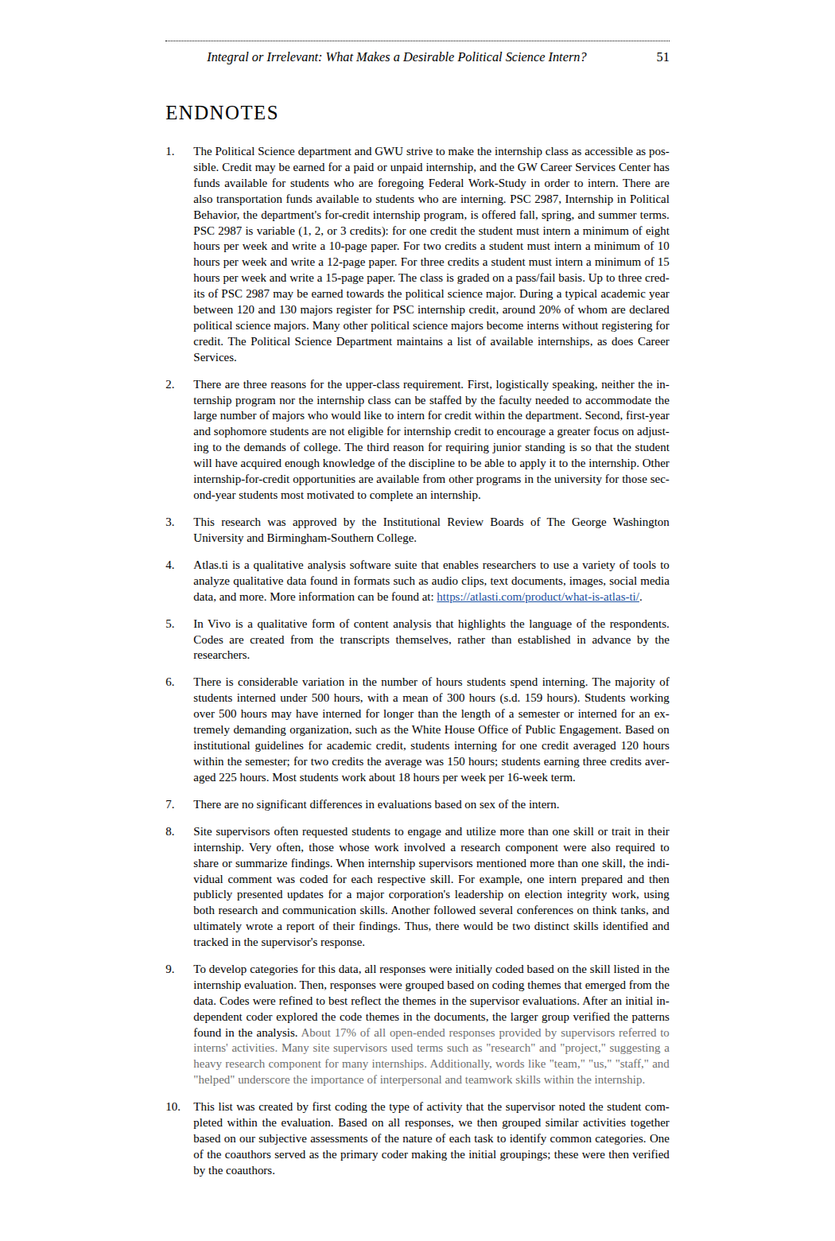Integral or Irrelevant: What Makes a Desirable Political Science Intern? 51
Endnotes
The Political Science department and GWU strive to make the internship class as accessible as possible. Credit may be earned for a paid or unpaid internship, and the GW Career Services Center has funds available for students who are foregoing Federal Work-Study in order to intern. There are also transportation funds available to students who are interning. PSC 2987, Internship in Political Behavior, the department's for-credit internship program, is offered fall, spring, and summer terms. PSC 2987 is variable (1, 2, or 3 credits): for one credit the student must intern a minimum of eight hours per week and write a 10-page paper. For two credits a student must intern a minimum of 10 hours per week and write a 12-page paper. For three credits a student must intern a minimum of 15 hours per week and write a 15-page paper. The class is graded on a pass/fail basis. Up to three credits of PSC 2987 may be earned towards the political science major. During a typical academic year between 120 and 130 majors register for PSC internship credit, around 20% of whom are declared political science majors. Many other political science majors become interns without registering for credit. The Political Science Department maintains a list of available internships, as does Career Services.
There are three reasons for the upper-class requirement. First, logistically speaking, neither the internship program nor the internship class can be staffed by the faculty needed to accommodate the large number of majors who would like to intern for credit within the department. Second, first-year and sophomore students are not eligible for internship credit to encourage a greater focus on adjusting to the demands of college. The third reason for requiring junior standing is so that the student will have acquired enough knowledge of the discipline to be able to apply it to the internship. Other internship-for-credit opportunities are available from other programs in the university for those second-year students most motivated to complete an internship.
This research was approved by the Institutional Review Boards of The George Washington University and Birmingham-Southern College.
Atlas.ti is a qualitative analysis software suite that enables researchers to use a variety of tools to analyze qualitative data found in formats such as audio clips, text documents, images, social media data, and more. More information can be found at: https://atlasti.com/product/what-is-atlas-ti/.
In Vivo is a qualitative form of content analysis that highlights the language of the respondents. Codes are created from the transcripts themselves, rather than established in advance by the researchers.
There is considerable variation in the number of hours students spend interning. The majority of students interned under 500 hours, with a mean of 300 hours (s.d. 159 hours). Students working over 500 hours may have interned for longer than the length of a semester or interned for an extremely demanding organization, such as the White House Office of Public Engagement. Based on institutional guidelines for academic credit, students interning for one credit averaged 120 hours within the semester; for two credits the average was 150 hours; students earning three credits averaged 225 hours. Most students work about 18 hours per week per 16-week term.
There are no significant differences in evaluations based on sex of the intern.
Site supervisors often requested students to engage and utilize more than one skill or trait in their internship. Very often, those whose work involved a research component were also required to share or summarize findings. When internship supervisors mentioned more than one skill, the individual comment was coded for each respective skill. For example, one intern prepared and then publicly presented updates for a major corporation's leadership on election integrity work, using both research and communication skills. Another followed several conferences on think tanks, and ultimately wrote a report of their findings. Thus, there would be two distinct skills identified and tracked in the supervisor's response.
To develop categories for this data, all responses were initially coded based on the skill listed in the internship evaluation. Then, responses were grouped based on coding themes that emerged from the data. Codes were refined to best reflect the themes in the supervisor evaluations. After an initial independent coder explored the code themes in the documents, the larger group verified the patterns found in the analysis. About 17% of all open-ended responses provided by supervisors referred to interns' activities. Many site supervisors used terms such as "research" and "project," suggesting a heavy research component for many internships. Additionally, words like "team," "us," "staff," and "helped" underscore the importance of interpersonal and teamwork skills within the internship.
This list was created by first coding the type of activity that the supervisor noted the student completed within the evaluation. Based on all responses, we then grouped similar activities together based on our subjective assessments of the nature of each task to identify common categories. One of the coauthors served as the primary coder making the initial groupings; these were then verified by the coauthors.